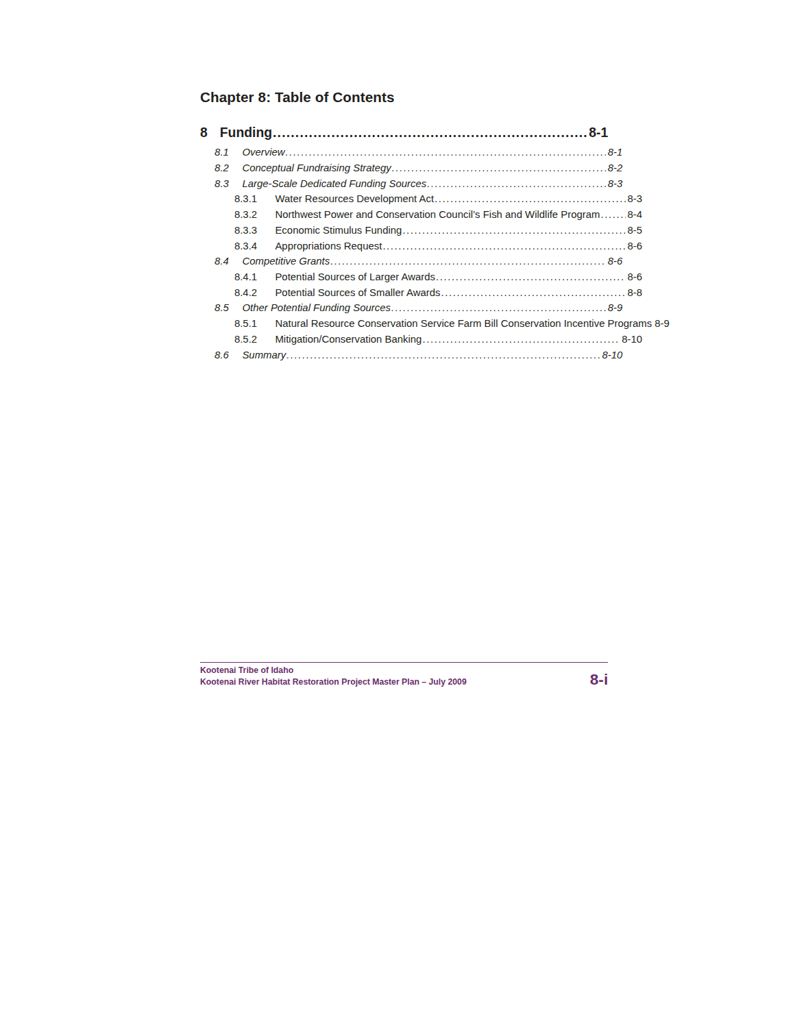Chapter 8: Table of Contents
8 Funding .................................................................................................................. 8-1
8.1 Overview ......................................................................................................................... 8-1
8.2 Conceptual Fundraising Strategy ......................................................................................... 8-2
8.3 Large-Scale Dedicated Funding Sources .............................................................................. 8-3
8.3.1 Water Resources Development Act .............................................................................. 8-3
8.3.2 Northwest Power and Conservation Council’s Fish and Wildlife Program .................................... 8-4
8.3.3 Economic Stimulus Funding ......................................................................................... 8-5
8.3.4 Appropriations Request .............................................................................................. 8-6
8.4 Competitive Grants ....................................................................................................... 8-6
8.4.1 Potential Sources of Larger Awards .............................................................................. 8-6
8.4.2 Potential Sources of Smaller Awards ............................................................................. 8-8
8.5 Other Potential Funding Sources ......................................................................................... 8-9
8.5.1 Natural Resource Conservation Service Farm Bill Conservation Incentive Programs ................... 8-9
8.5.2 Mitigation/Conservation Banking ................................................................................. 8-10
8.6 Summary ....................................................................................................................... 8-10
Kootenai Tribe of Idaho
Kootenai River Habitat Restoration Project Master Plan – July 2009
8-i